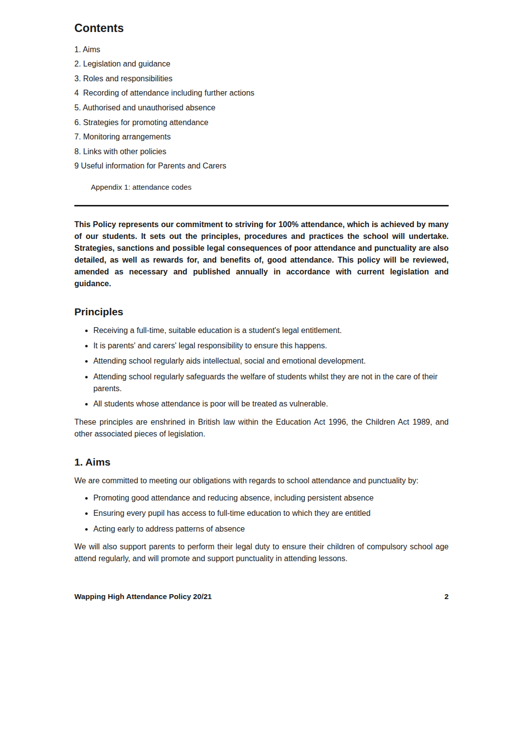Contents
1. Aims
2. Legislation and guidance
3. Roles and responsibilities
4 Recording of attendance including further actions
5. Authorised and unauthorised absence
6. Strategies for promoting attendance
7. Monitoring arrangements
8. Links with other policies
9 Useful information for Parents and Carers
Appendix 1: attendance codes
This Policy represents our commitment to striving for 100% attendance, which is achieved by many of our students. It sets out the principles, procedures and practices the school will undertake. Strategies, sanctions and possible legal consequences of poor attendance and punctuality are also detailed, as well as rewards for, and benefits of, good attendance. This policy will be reviewed, amended as necessary and published annually in accordance with current legislation and guidance.
Principles
Receiving a full-time, suitable education is a student's legal entitlement.
It is parents' and carers' legal responsibility to ensure this happens.
Attending school regularly aids intellectual, social and emotional development.
Attending school regularly safeguards the welfare of students whilst they are not in the care of their parents.
All students whose attendance is poor will be treated as vulnerable.
These principles are enshrined in British law within the Education Act 1996, the Children Act 1989, and other associated pieces of legislation.
1. Aims
We are committed to meeting our obligations with regards to school attendance and punctuality by:
Promoting good attendance and reducing absence, including persistent absence
Ensuring every pupil has access to full-time education to which they are entitled
Acting early to address patterns of absence
We will also support parents to perform their legal duty to ensure their children of compulsory school age attend regularly, and will promote and support punctuality in attending lessons.
Wapping High Attendance Policy 20/21 2